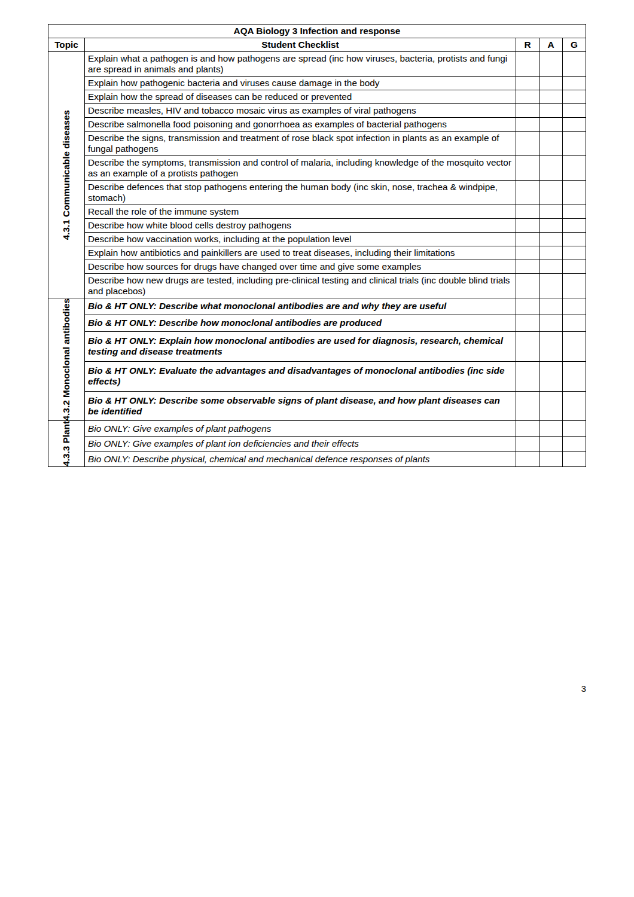| AQA Biology 3 Infection and response |
| --- |
| Topic | Student Checklist | R | A | G |
| 4.3.1 Communicable diseases | Explain what a pathogen is and how pathogens are spread (inc how viruses, bacteria, protists and fungi are spread in animals and plants) | | | |
| Explain how pathogenic bacteria and viruses cause damage in the body | | | |
| Explain how the spread of diseases can be reduced or prevented | | | |
| Describe measles, HIV and tobacco mosaic virus as examples of viral pathogens | | | |
| Describe salmonella food poisoning and gonorrhoea as examples of bacterial pathogens | | | |
| Describe the signs, transmission and treatment of rose black spot infection in plants as an example of fungal pathogens | | | |
| Describe the symptoms, transmission and control of malaria, including knowledge of the mosquito vector as an example of a protists pathogen | | | |
| Describe defences that stop pathogens entering the human body (inc skin, nose, trachea & windpipe, stomach) | | | |
| Recall the role of the immune system | | | |
| Describe how white blood cells destroy pathogens | | | |
| Describe how vaccination works, including at the population level | | | |
| Explain how antibiotics and painkillers are used to treat diseases, including their limitations | | | |
| Describe how sources for drugs have changed over time and give some examples | | | |
| Describe how new drugs are tested, including pre-clinical testing and clinical trials (inc double blind trials and placebos) | | | |
| 4.3.2 Monoclonal antibodies | Bio & HT ONLY: Describe what monoclonal antibodies are and why they are useful | | | |
| Bio & HT ONLY: Describe how monoclonal antibodies are produced | | | |
| Bio & HT ONLY: Explain how monoclonal antibodies are used for diagnosis, research, chemical testing and disease treatments | | | |
| Bio & HT ONLY: Evaluate the advantages and disadvantages of monoclonal antibodies (inc side effects) | | | |
| Bio & HT ONLY: Describe some observable signs of plant disease, and how plant diseases can be identified | | | |
| 4.3.3 Plant | Bio ONLY: Give examples of plant pathogens | | | |
| Bio ONLY: Give examples of plant ion deficiencies and their effects | | | |
| Bio ONLY: Describe physical, chemical and mechanical defence responses of plants | | | |
3